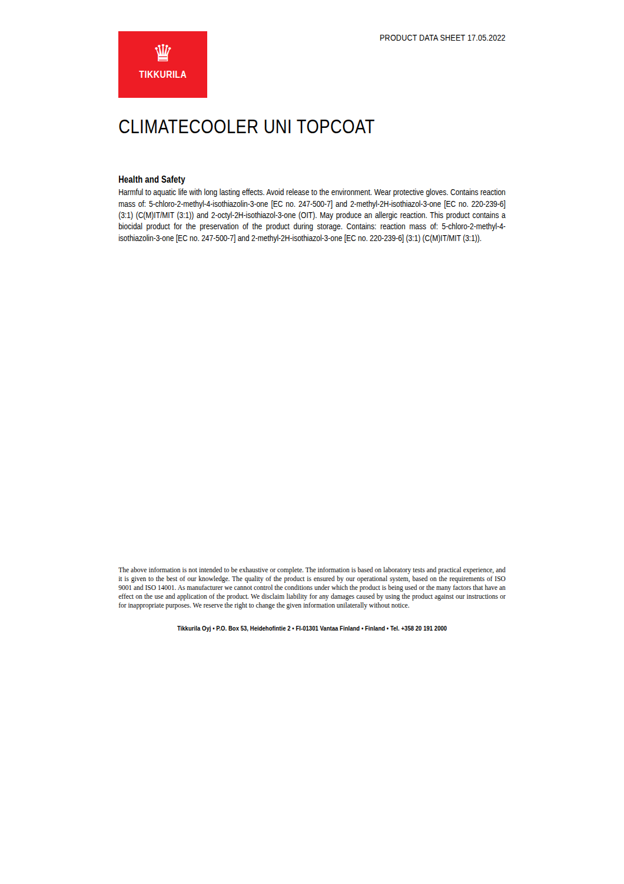♛
TIKKURILA
PRODUCT DATA SHEET 17.05.2022
CLIMATECOOLER UNI TOPCOAT
Health and Safety
Harmful to aquatic life with long lasting effects. Avoid release to the environment. Wear protective gloves. Contains reaction mass of: 5-chloro-2-methyl-4-isothiazolin-3-one [EC no. 247-500-7] and 2-methyl-2H-isothiazol-3-one [EC no. 220-239-6] (3:1) (C(M)IT/MIT (3:1)) and 2-octyl-2H-isothiazol-3-one (OIT). May produce an allergic reaction. This product contains a biocidal product for the preservation of the product during storage. Contains: reaction mass of: 5-chloro-2-methyl-4-isothiazolin-3-one [EC no. 247-500-7] and 2-methyl-2H-isothiazol-3-one [EC no. 220-239-6] (3:1) (C(M)IT/MIT (3:1)).
The above information is not intended to be exhaustive or complete. The information is based on laboratory tests and practical experience, and it is given to the best of our knowledge. The quality of the product is ensured by our operational system, based on the requirements of ISO 9001 and ISO 14001. As manufacturer we cannot control the conditions under which the product is being used or the many factors that have an effect on the use and application of the product. We disclaim liability for any damages caused by using the product against our instructions or for inappropriate purposes. We reserve the right to change the given information unilaterally without notice.
Tikkurila Oyj • P.O. Box 53, Heidehofintie 2 • FI-01301 Vantaa Finland • Finland • Tel. +358 20 191 2000